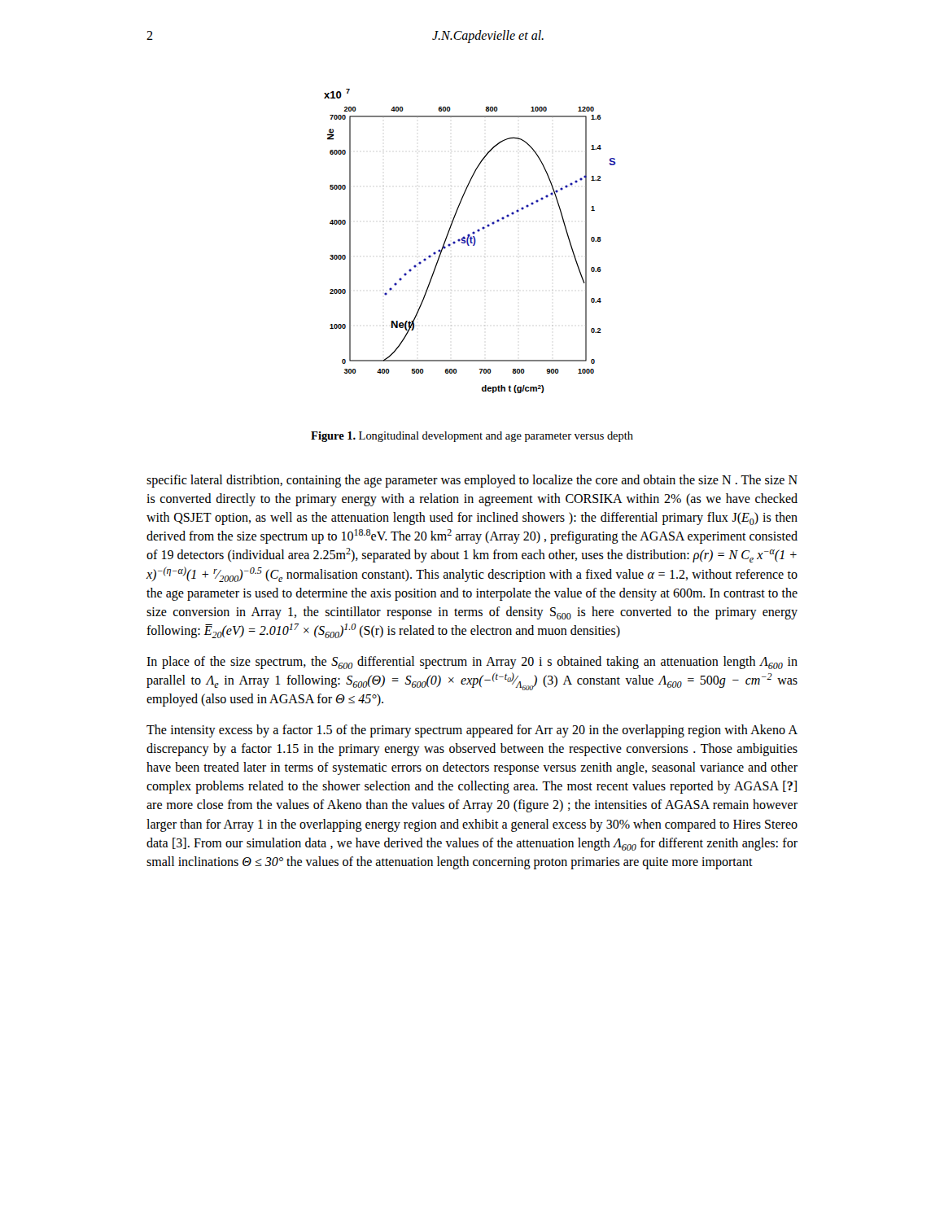2 J.N.Capdevielle et al.
x10 7 200 400 600 800 1000 1200 7000 6000 5000 4000 3000 2000 1000 0 Ne 1.6 1.4 1.2 1 0.8 0.6 0.4 0.2 0 S 300 400 500 600 700 800 900 1000 s(t) Ne(t) depth t (g/cm2)
Figure 1. Longitudinal development and age parameter versus depth
specific lateral distribtion, containing the age parameter was employed to localize the core and obtain the size N . The size N is converted directly to the primary energy with a relation in agreement with CORSIKA within 2% (as we have checked with QSJET option, as well as the attenuation length used for inclined showers ): the differential primary flux J(E0) is then derived from the size spectrum up to 1018.8eV. The 20 km2 array (Array 20) , prefigurating the AGASA experiment consisted of 19 detectors (individual area 2.25m2), separated by about 1 km from each other, uses the distribution: ρ(r) = N Ce x−α(1 + x)−(η−α)(1 + r⁄2000)−0.5 (Ce normalisation constant). This analytic description with a fixed value α = 1.2, without reference to the age parameter is used to determine the axis position and to interpolate the value of the density at 600m. In contrast to the size conversion in Array 1, the scintillator response in terms of density S600 is here converted to the primary energy following: E̅20(eV) = 2.01017 × (S600)1.0 (S(r) is related to the electron and muon densities)
In place of the size spectrum, the S600 differential spectrum in Array 20 i s obtained taking an attenuation length Λ600 in parallel to Λe in Array 1 following: S600(Θ) = S600(0) × exp(−(t−t0)⁄Λ600) (3) A constant value Λ600 = 500g − cm−2 was employed (also used in AGASA for Θ ≤ 45°).
The intensity excess by a factor 1.5 of the primary spectrum appeared for Arr ay 20 in the overlapping region with Akeno A discrepancy by a factor 1.15 in the primary energy was observed between the respective conversions . Those ambiguities have been treated later in terms of systematic errors on detectors response versus zenith angle, seasonal variance and other complex problems related to the shower selection and the collecting area. The most recent values reported by AGASA [?] are more close from the values of Akeno than the values of Array 20 (figure 2) ; the intensities of AGASA remain however larger than for Array 1 in the overlapping energy region and exhibit a general excess by 30% when compared to Hires Stereo data [3]. From our simulation data , we have derived the values of the attenuation length Λ600 for different zenith angles: for small inclinations Θ ≤ 30° the values of the attenuation length concerning proton primaries are quite more important